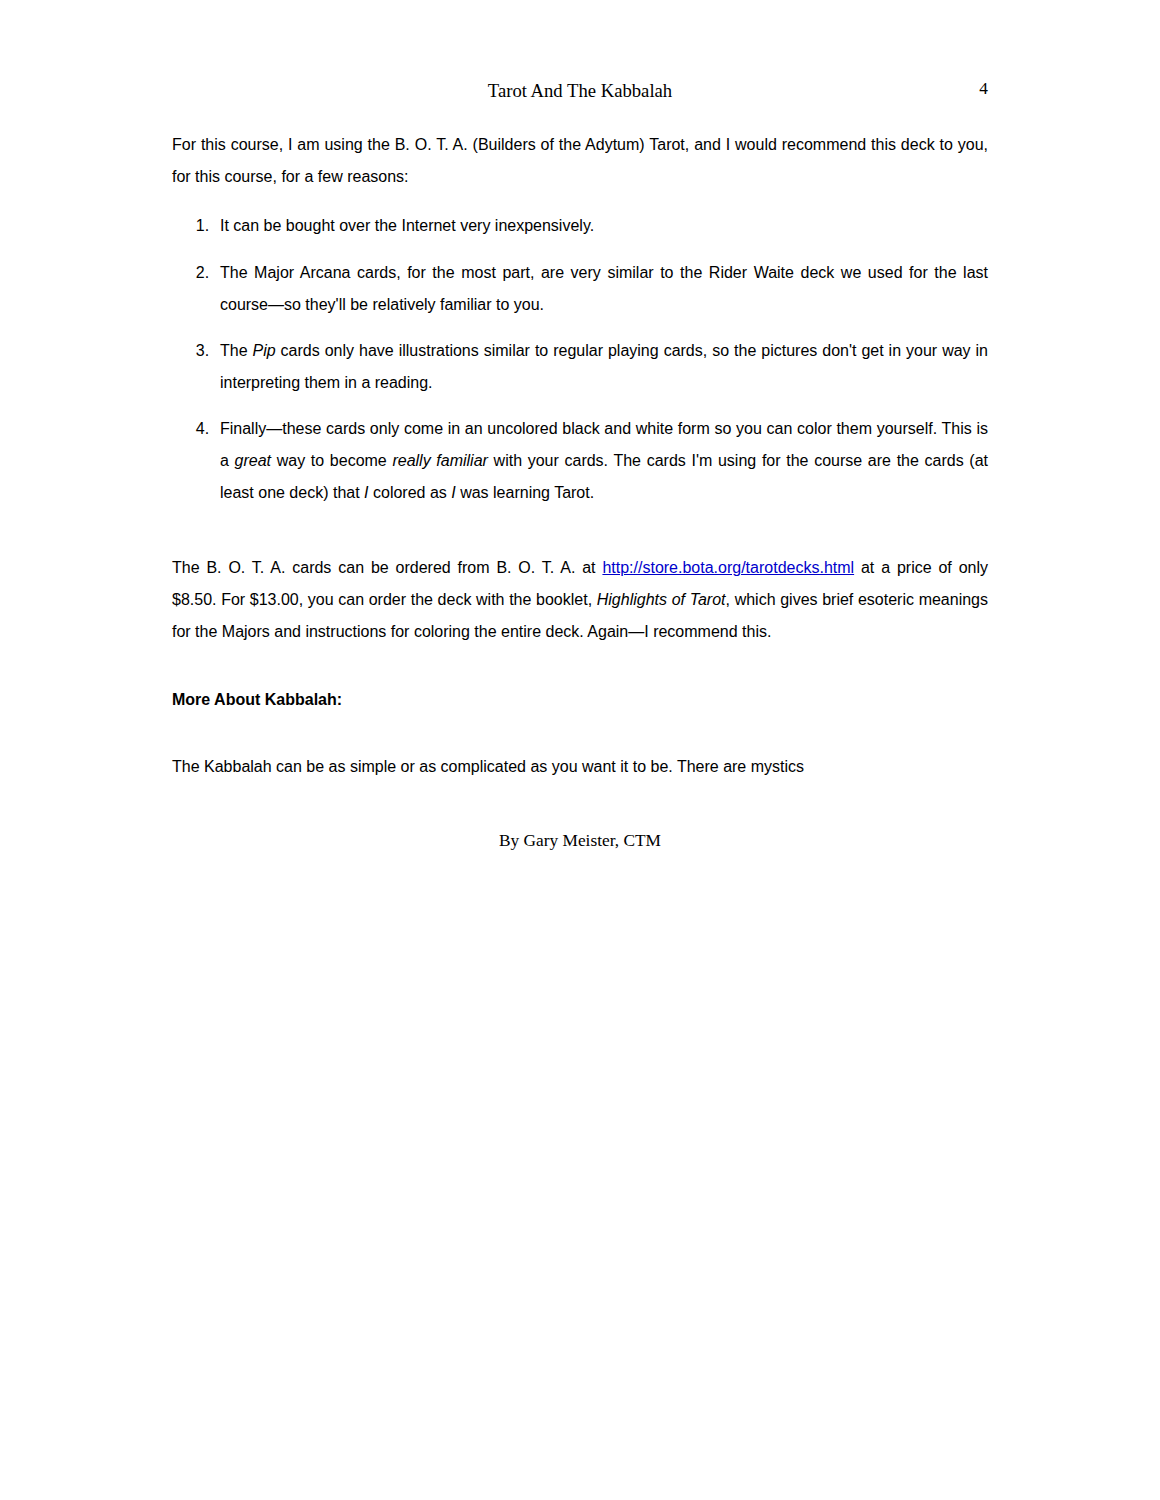Tarot And The Kabbalah 4
For this course, I am using the B. O. T. A. (Builders of the Adytum) Tarot, and I would recommend this deck to you, for this course, for a few reasons:
It can be bought over the Internet very inexpensively.
The Major Arcana cards, for the most part, are very similar to the Rider Waite deck we used for the last course—so they'll be relatively familiar to you.
The Pip cards only have illustrations similar to regular playing cards, so the pictures don't get in your way in interpreting them in a reading.
Finally—these cards only come in an uncolored black and white form so you can color them yourself. This is a great way to become really familiar with your cards. The cards I'm using for the course are the cards (at least one deck) that I colored as I was learning Tarot.
The B. O. T. A. cards can be ordered from B. O. T. A. at http://store.bota.org/tarotdecks.html at a price of only $8.50. For $13.00, you can order the deck with the booklet, Highlights of Tarot, which gives brief esoteric meanings for the Majors and instructions for coloring the entire deck. Again—I recommend this.
More About Kabbalah:
The Kabbalah can be as simple or as complicated as you want it to be. There are mystics
By Gary Meister, CTM